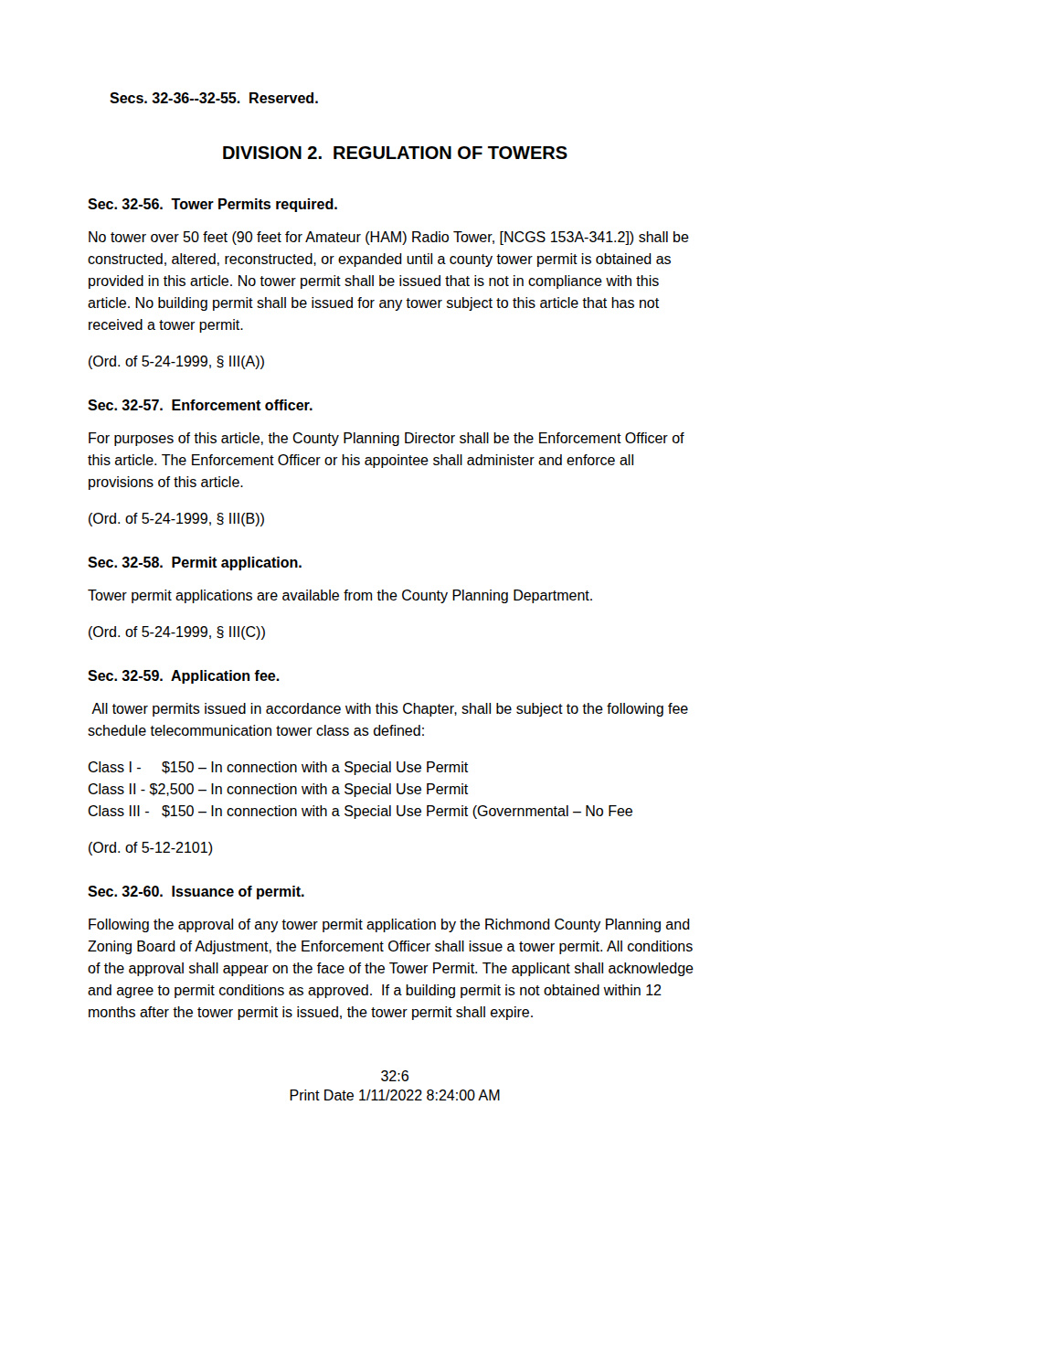Secs. 32-36--32-55. Reserved.
DIVISION 2. REGULATION OF TOWERS
Sec. 32-56. Tower Permits required.
No tower over 50 feet (90 feet for Amateur (HAM) Radio Tower, [NCGS 153A-341.2]) shall be constructed, altered, reconstructed, or expanded until a county tower permit is obtained as provided in this article. No tower permit shall be issued that is not in compliance with this article. No building permit shall be issued for any tower subject to this article that has not received a tower permit.
(Ord. of 5-24-1999, § III(A))
Sec. 32-57. Enforcement officer.
For purposes of this article, the County Planning Director shall be the Enforcement Officer of this article. The Enforcement Officer or his appointee shall administer and enforce all provisions of this article.
(Ord. of 5-24-1999, § III(B))
Sec. 32-58. Permit application.
Tower permit applications are available from the County Planning Department.
(Ord. of 5-24-1999, § III(C))
Sec. 32-59. Application fee.
All tower permits issued in accordance with this Chapter, shall be subject to the following fee schedule telecommunication tower class as defined:
Class I - $150 – In connection with a Special Use Permit
Class II - $2,500 – In connection with a Special Use Permit
Class III - $150 – In connection with a Special Use Permit (Governmental – No Fee
(Ord. of 5-12-2101)
Sec. 32-60. Issuance of permit.
Following the approval of any tower permit application by the Richmond County Planning and Zoning Board of Adjustment, the Enforcement Officer shall issue a tower permit. All conditions of the approval shall appear on the face of the Tower Permit. The applicant shall acknowledge and agree to permit conditions as approved. If a building permit is not obtained within 12 months after the tower permit is issued, the tower permit shall expire.
32:6
Print Date 1/11/2022 8:24:00 AM